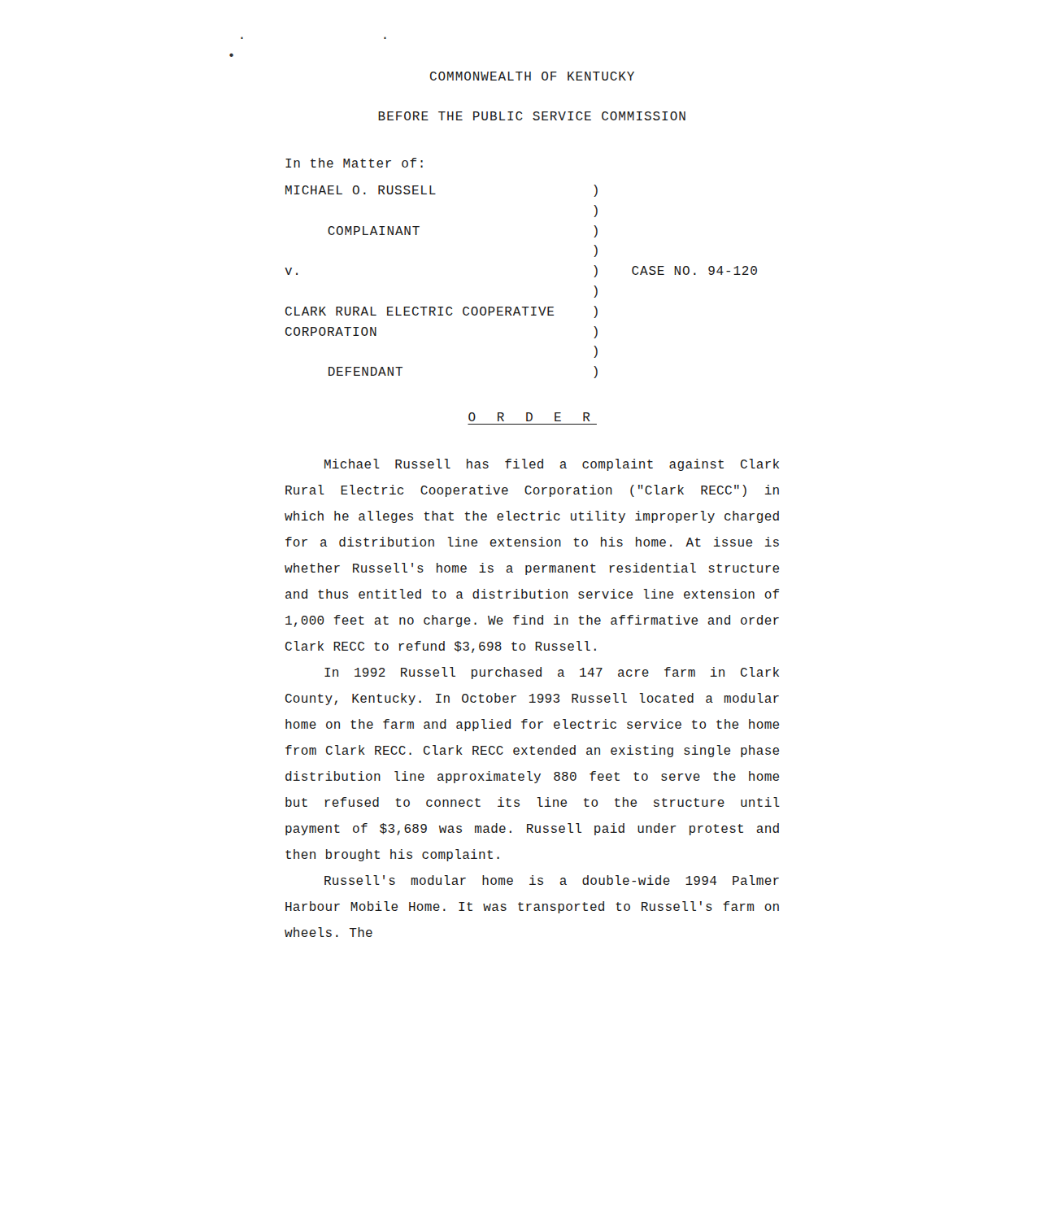. .
•
COMMONWEALTH OF KENTUCKY
BEFORE THE PUBLIC SERVICE COMMISSION
In the Matter of:
| MICHAEL O. RUSSELL | ) | |
| | ) | |
| COMPLAINANT | ) | |
| | ) | |
| v. | ) | CASE NO. 94-120 |
| | ) | |
| CLARK RURAL ELECTRIC COOPERATIVE | ) | |
| CORPORATION | ) | |
| | ) | |
| DEFENDANT | ) | |
O R D E R
Michael Russell has filed a complaint against Clark Rural Electric Cooperative Corporation ("Clark RECC") in which he alleges that the electric utility improperly charged for a distribution line extension to his home. At issue is whether Russell's home is a permanent residential structure and thus entitled to a distribution service line extension of 1,000 feet at no charge. We find in the affirmative and order Clark RECC to refund $3,698 to Russell.
In 1992 Russell purchased a 147 acre farm in Clark County, Kentucky. In October 1993 Russell located a modular home on the farm and applied for electric service to the home from Clark RECC. Clark RECC extended an existing single phase distribution line approximately 880 feet to serve the home but refused to connect its line to the structure until payment of $3,689 was made. Russell paid under protest and then brought his complaint.
Russell's modular home is a double-wide 1994 Palmer Harbour Mobile Home. It was transported to Russell's farm on wheels. The